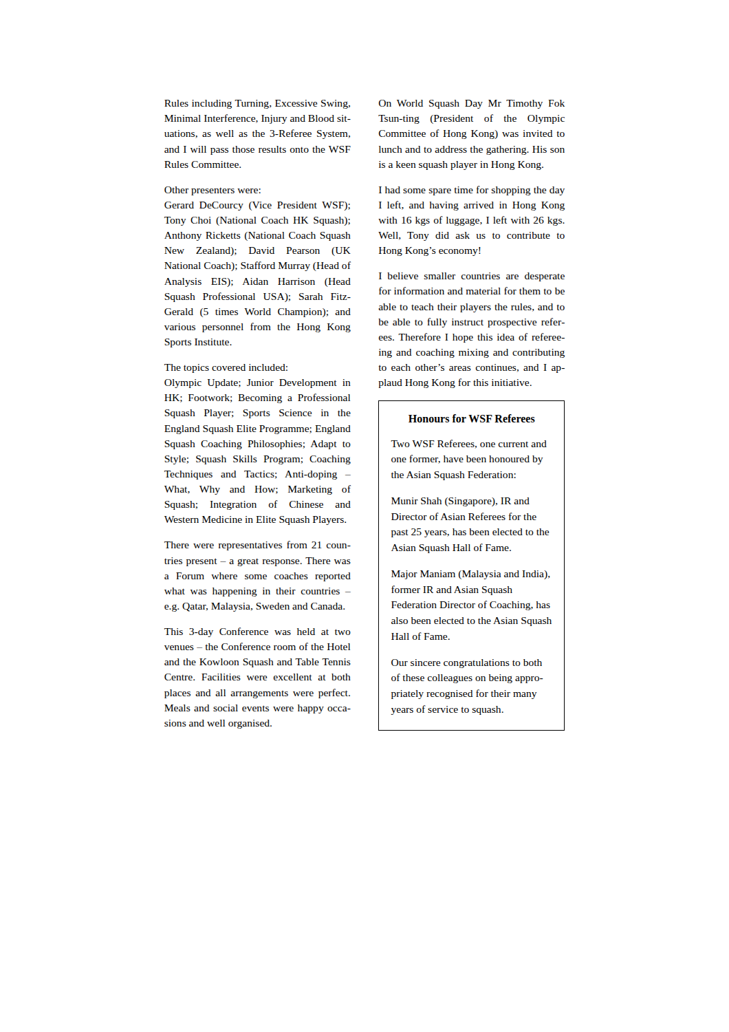Rules including Turning, Excessive Swing, Minimal Interference, Injury and Blood situations, as well as the 3-Referee System, and I will pass those results onto the WSF Rules Committee.
Other presenters were:
Gerard DeCourcy (Vice President WSF); Tony Choi (National Coach HK Squash); Anthony Ricketts (National Coach Squash New Zealand); David Pearson (UK National Coach); Stafford Murray (Head of Analysis EIS); Aidan Harrison (Head Squash Professional USA); Sarah Fitz-Gerald (5 times World Champion); and various personnel from the Hong Kong Sports Institute.
The topics covered included:
Olympic Update; Junior Development in HK; Footwork; Becoming a Professional Squash Player; Sports Science in the England Squash Elite Programme; England Squash Coaching Philosophies; Adapt to Style; Squash Skills Program; Coaching Techniques and Tactics; Anti-doping – What, Why and How; Marketing of Squash; Integration of Chinese and Western Medicine in Elite Squash Players.
There were representatives from 21 countries present – a great response. There was a Forum where some coaches reported what was happening in their countries – e.g. Qatar, Malaysia, Sweden and Canada.
This 3-day Conference was held at two venues – the Conference room of the Hotel and the Kowloon Squash and Table Tennis Centre. Facilities were excellent at both places and all arrangements were perfect. Meals and social events were happy occasions and well organised.
On World Squash Day Mr Timothy Fok Tsun-ting (President of the Olympic Committee of Hong Kong) was invited to lunch and to address the gathering. His son is a keen squash player in Hong Kong.
I had some spare time for shopping the day I left, and having arrived in Hong Kong with 16 kgs of luggage, I left with 26 kgs. Well, Tony did ask us to contribute to Hong Kong’s economy!
I believe smaller countries are desperate for information and material for them to be able to teach their players the rules, and to be able to fully instruct prospective referees. Therefore I hope this idea of refereeing and coaching mixing and contributing to each other’s areas continues, and I applaud Hong Kong for this initiative.
Honours for WSF Referees
Two WSF Referees, one current and one former, have been honoured by the Asian Squash Federation:
Munir Shah (Singapore), IR and Director of Asian Referees for the past 25 years, has been elected to the Asian Squash Hall of Fame.
Major Maniam (Malaysia and India), former IR and Asian Squash Federation Director of Coaching, has also been elected to the Asian Squash Hall of Fame.
Our sincere congratulations to both of these colleagues on being appropriately recognised for their many years of service to squash.